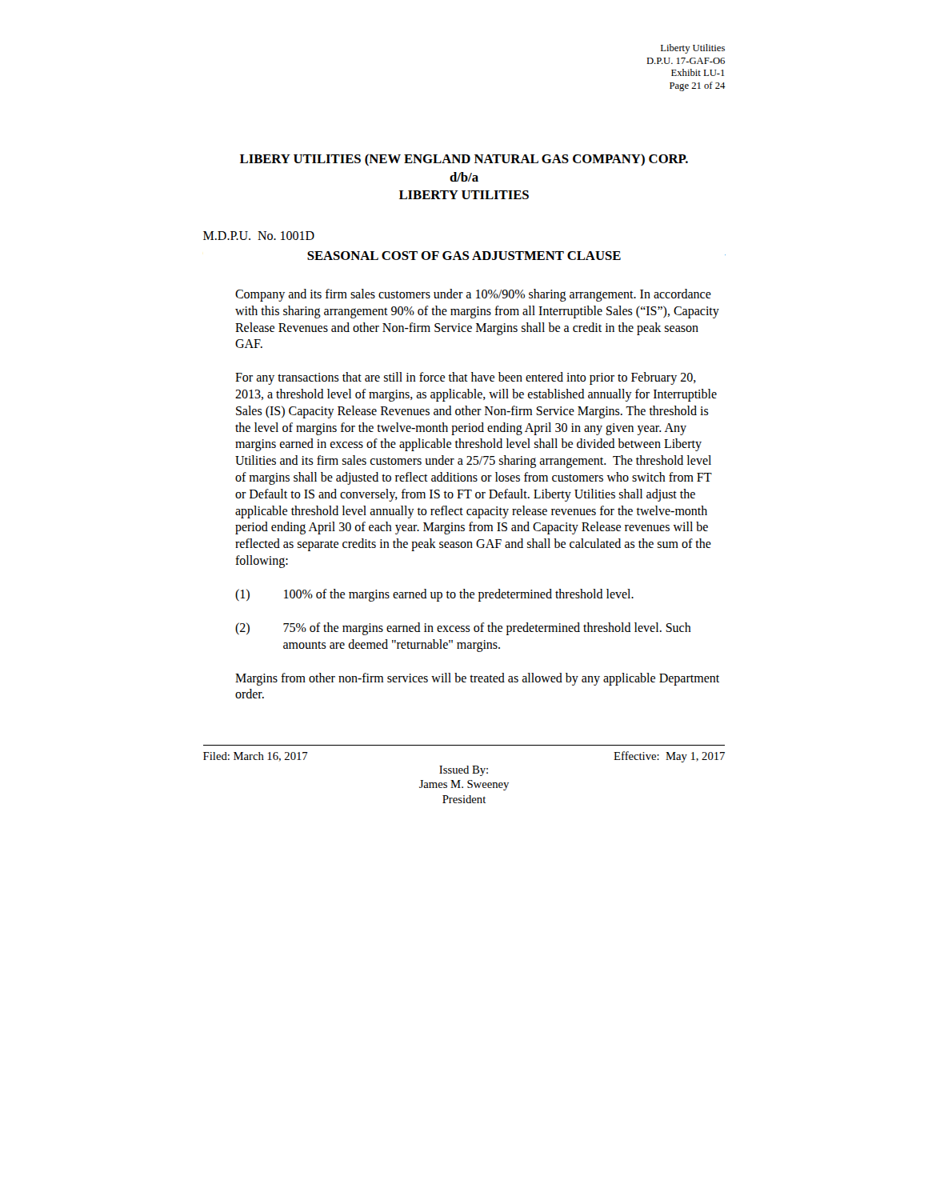Liberty Utilities
D.P.U. 17-GAF-O6
Exhibit LU-1
Page 21 of 24
LIBERY UTILITIES (NEW ENGLAND NATURAL GAS COMPANY) CORP. d/b/a
LIBERTY UTILITIES
M.D.P.U. No. 1001D
Cancels M.D.P.U. 1001C
Page 21 of 24
SEASONAL COST OF GAS ADJUSTMENT CLAUSE
Company and its firm sales customers under a 10%/90% sharing arrangement. In accordance with this sharing arrangement 90% of the margins from all Interruptible Sales (“IS”), Capacity Release Revenues and other Non-firm Service Margins shall be a credit in the peak season GAF.
For any transactions that are still in force that have been entered into prior to February 20, 2013, a threshold level of margins, as applicable, will be established annually for Interruptible Sales (IS) Capacity Release Revenues and other Non-firm Service Margins. The threshold is the level of margins for the twelve-month period ending April 30 in any given year. Any margins earned in excess of the applicable threshold level shall be divided between Liberty Utilities and its firm sales customers under a 25/75 sharing arrangement. The threshold level of margins shall be adjusted to reflect additions or loses from customers who switch from FT or Default to IS and conversely, from IS to FT or Default. Liberty Utilities shall adjust the applicable threshold level annually to reflect capacity release revenues for the twelve-month period ending April 30 of each year. Margins from IS and Capacity Release revenues will be reflected as separate credits in the peak season GAF and shall be calculated as the sum of the following:
(1)
100% of the margins earned up to the predetermined threshold level.
(2)
75% of the margins earned in excess of the predetermined threshold level. Such amounts are deemed "returnable" margins.
Margins from other non-firm services will be treated as allowed by any applicable Department order.
Filed: March 16, 2017
Effective: May 1, 2017
Issued By:
James M. Sweeney
President